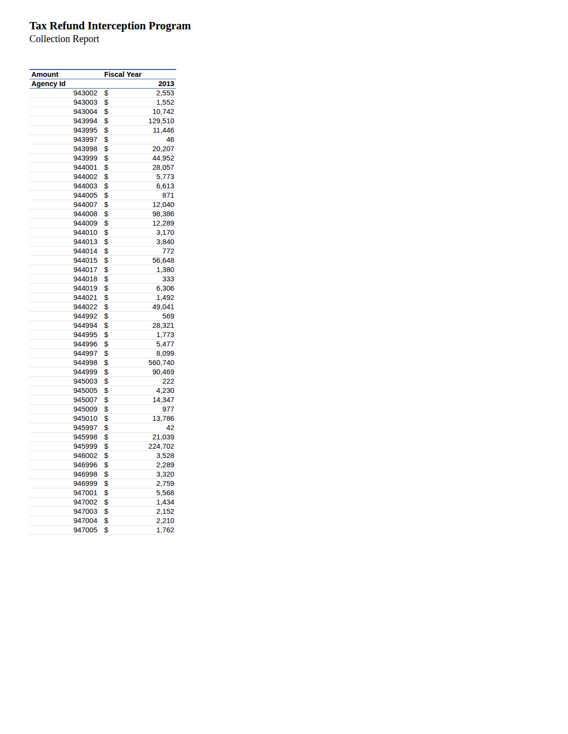Tax Refund Interception Program
Collection Report
| Amount | Fiscal Year |
| --- | --- |
| Agency Id | 2013 |
| 943002 | $ | 2,553 |
| 943003 | $ | 1,552 |
| 943004 | $ | 10,742 |
| 943994 | $ | 129,510 |
| 943995 | $ | 11,446 |
| 943997 | $ | 46 |
| 943998 | $ | 20,207 |
| 943999 | $ | 44,952 |
| 944001 | $ | 28,057 |
| 944002 | $ | 5,773 |
| 944003 | $ | 6,613 |
| 944005 | $ | 871 |
| 944007 | $ | 12,040 |
| 944008 | $ | 98,386 |
| 944009 | $ | 12,289 |
| 944010 | $ | 3,170 |
| 944013 | $ | 3,840 |
| 944014 | $ | 772 |
| 944015 | $ | 56,648 |
| 944017 | $ | 1,380 |
| 944018 | $ | 333 |
| 944019 | $ | 6,306 |
| 944021 | $ | 1,492 |
| 944022 | $ | 49,041 |
| 944992 | $ | 569 |
| 944994 | $ | 28,321 |
| 944995 | $ | 1,773 |
| 944996 | $ | 5,477 |
| 944997 | $ | 8,099 |
| 944998 | $ | 560,740 |
| 944999 | $ | 90,469 |
| 945003 | $ | 222 |
| 945005 | $ | 4,230 |
| 945007 | $ | 14,347 |
| 945009 | $ | 977 |
| 945010 | $ | 13,786 |
| 945997 | $ | 42 |
| 945998 | $ | 21,039 |
| 945999 | $ | 224,702 |
| 946002 | $ | 3,528 |
| 946996 | $ | 2,289 |
| 946998 | $ | 3,320 |
| 946999 | $ | 2,759 |
| 947001 | $ | 5,568 |
| 947002 | $ | 1,434 |
| 947003 | $ | 2,152 |
| 947004 | $ | 2,210 |
| 947005 | $ | 1,762 |